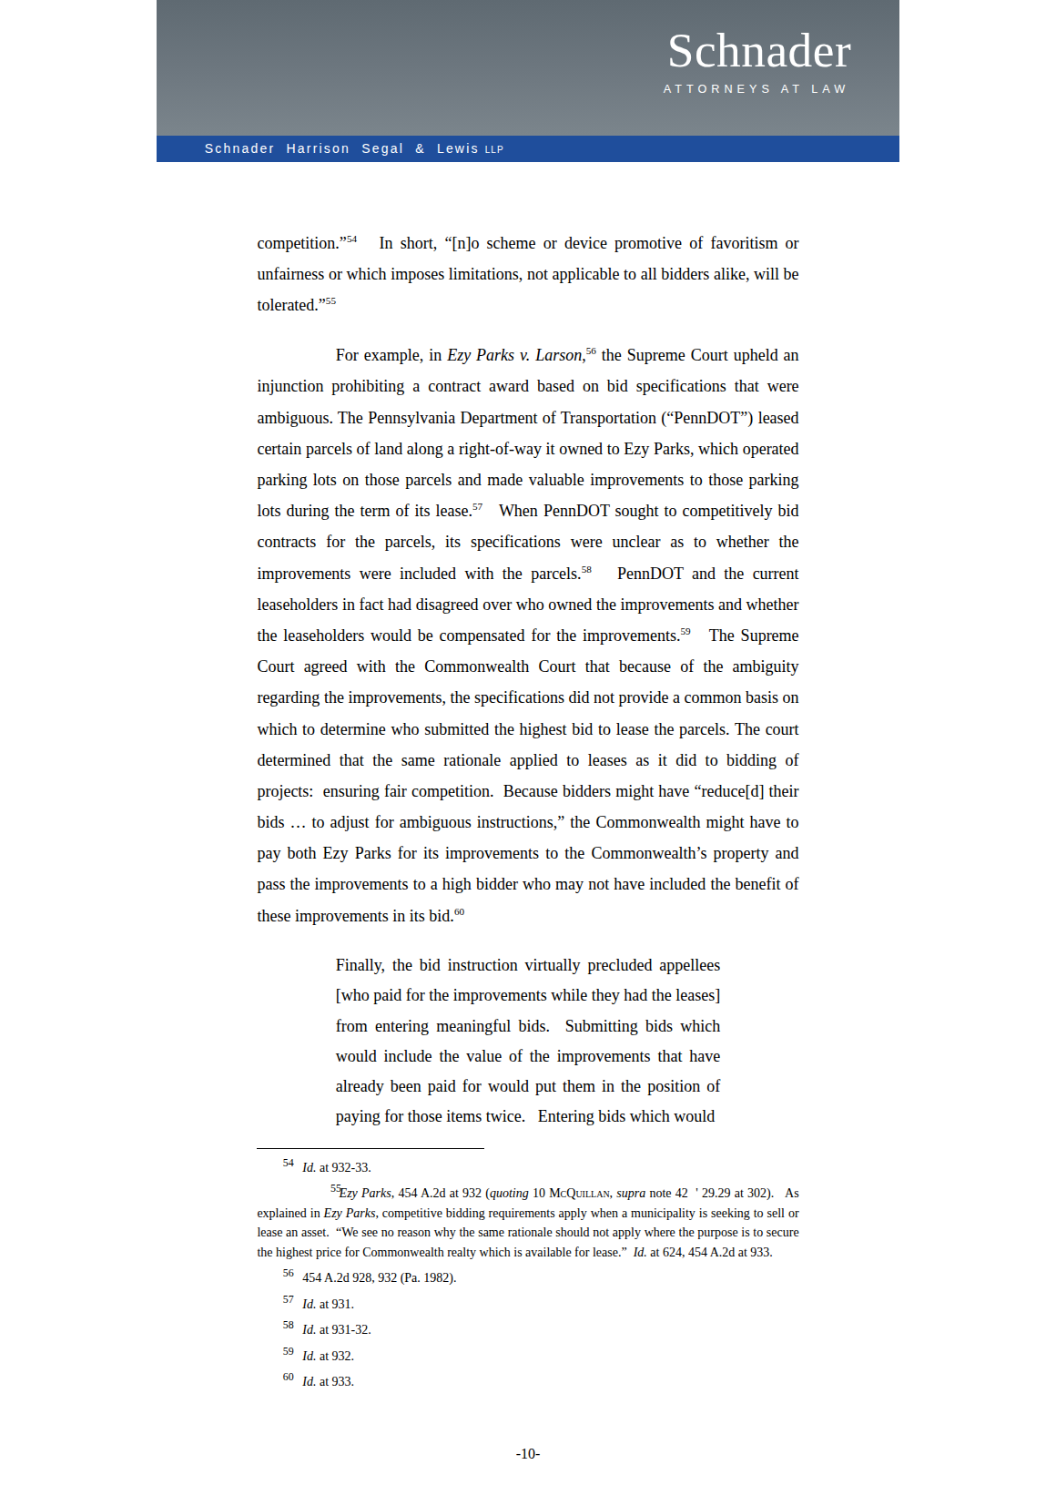Schnader
ATTORNEYS AT LAW
Schnader Harrison Segal & Lewis LLP
competition.”54 In short, “[n]o scheme or device promotive of favoritism or unfairness or which imposes limitations, not applicable to all bidders alike, will be tolerated.”55
For example, in Ezy Parks v. Larson,56 the Supreme Court upheld an injunction prohibiting a contract award based on bid specifications that were ambiguous. The Pennsylvania Department of Transportation (“PennDOT”) leased certain parcels of land along a right-of-way it owned to Ezy Parks, which operated parking lots on those parcels and made valuable improvements to those parking lots during the term of its lease.57 When PennDOT sought to competitively bid contracts for the parcels, its specifications were unclear as to whether the improvements were included with the parcels.58 PennDOT and the current leaseholders in fact had disagreed over who owned the improvements and whether the leaseholders would be compensated for the improvements.59 The Supreme Court agreed with the Commonwealth Court that because of the ambiguity regarding the improvements, the specifications did not provide a common basis on which to determine who submitted the highest bid to lease the parcels. The court determined that the same rationale applied to leases as it did to bidding of projects: ensuring fair competition. Because bidders might have “reduce[d] their bids … to adjust for ambiguous instructions,” the Commonwealth might have to pay both Ezy Parks for its improvements to the Commonwealth’s property and pass the improvements to a high bidder who may not have included the benefit of these improvements in its bid.60
Finally, the bid instruction virtually precluded appellees [who paid for the improvements while they had the leases] from entering meaningful bids. Submitting bids which would include the value of the improvements that have already been paid for would put them in the position of paying for those items twice. Entering bids which would
54 Id. at 932-33.
55 Ezy Parks, 454 A.2d at 932 (quoting 10 McQuillan, supra note 42 ' 29.29 at 302). As explained in Ezy Parks, competitive bidding requirements apply when a municipality is seeking to sell or lease an asset. “We see no reason why the same rationale should not apply where the purpose is to secure the highest price for Commonwealth realty which is available for lease.” Id. at 624, 454 A.2d at 933.
56454 A.2d 928, 932 (Pa. 1982).
57 Id. at 931.
58 Id. at 931-32.
59 Id. at 932.
60 Id. at 933.
-10-